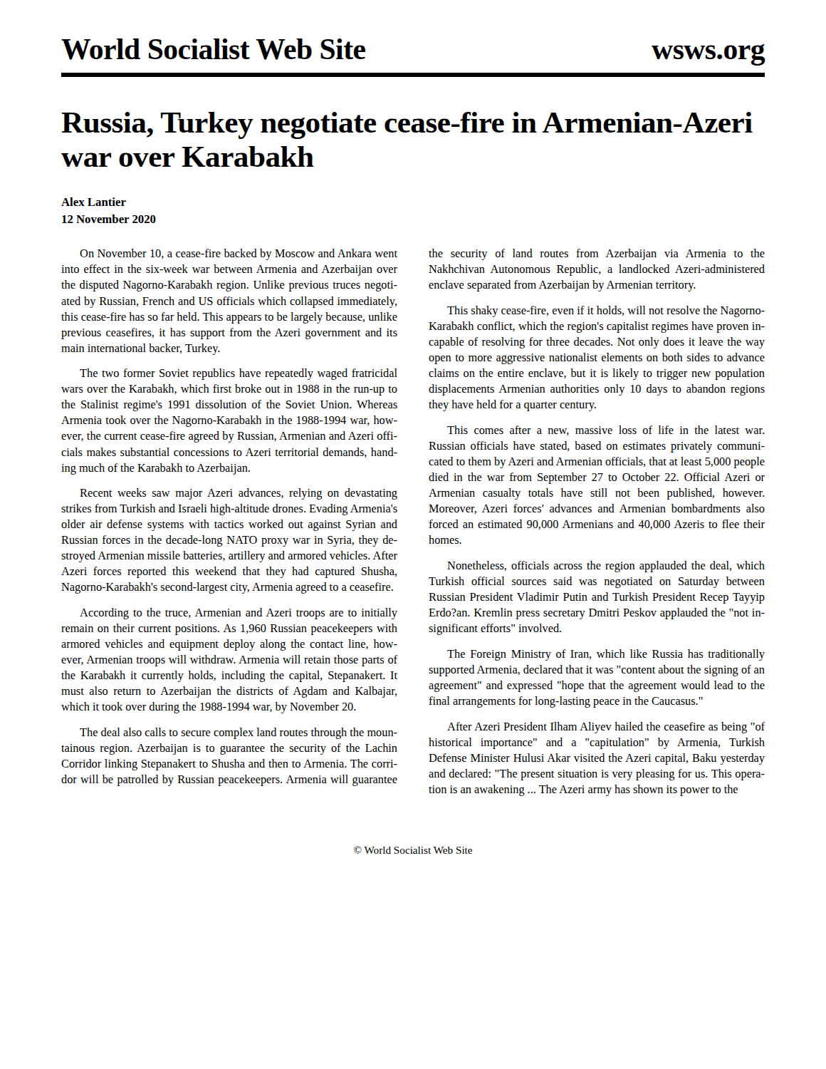World Socialist Web Site
wsws.org
Russia, Turkey negotiate cease-fire in Armenian-Azeri war over Karabakh
Alex Lantier 12 November 2020
On November 10, a cease-fire backed by Moscow and Ankara went into effect in the six-week war between Armenia and Azerbaijan over the disputed Nagorno-Karabakh region. Unlike previous truces negotiated by Russian, French and US officials which collapsed immediately, this cease-fire has so far held. This appears to be largely because, unlike previous ceasefires, it has support from the Azeri government and its main international backer, Turkey.
The two former Soviet republics have repeatedly waged fratricidal wars over the Karabakh, which first broke out in 1988 in the run-up to the Stalinist regime's 1991 dissolution of the Soviet Union. Whereas Armenia took over the Nagorno-Karabakh in the 1988-1994 war, however, the current cease-fire agreed by Russian, Armenian and Azeri officials makes substantial concessions to Azeri territorial demands, handing much of the Karabakh to Azerbaijan.
Recent weeks saw major Azeri advances, relying on devastating strikes from Turkish and Israeli high-altitude drones. Evading Armenia's older air defense systems with tactics worked out against Syrian and Russian forces in the decade-long NATO proxy war in Syria, they destroyed Armenian missile batteries, artillery and armored vehicles. After Azeri forces reported this weekend that they had captured Shusha, Nagorno-Karabakh's second-largest city, Armenia agreed to a ceasefire.
According to the truce, Armenian and Azeri troops are to initially remain on their current positions. As 1,960 Russian peacekeepers with armored vehicles and equipment deploy along the contact line, however, Armenian troops will withdraw. Armenia will retain those parts of the Karabakh it currently holds, including the capital, Stepanakert. It must also return to Azerbaijan the districts of Agdam and Kalbajar, which it took over during the 1988-1994 war, by November 20.
The deal also calls to secure complex land routes through the mountainous region. Azerbaijan is to guarantee the security of the Lachin Corridor linking Stepanakert to Shusha and then to Armenia. The corridor will be patrolled by Russian peacekeepers. Armenia will guarantee the security of land routes from Azerbaijan via Armenia to the Nakhchivan Autonomous Republic, a landlocked Azeri-administered enclave separated from Azerbaijan by Armenian territory.
This shaky cease-fire, even if it holds, will not resolve the Nagorno-Karabakh conflict, which the region's capitalist regimes have proven incapable of resolving for three decades. Not only does it leave the way open to more aggressive nationalist elements on both sides to advance claims on the entire enclave, but it is likely to trigger new population displacements Armenian authorities only 10 days to abandon regions they have held for a quarter century.
This comes after a new, massive loss of life in the latest war. Russian officials have stated, based on estimates privately communicated to them by Azeri and Armenian officials, that at least 5,000 people died in the war from September 27 to October 22. Official Azeri or Armenian casualty totals have still not been published, however. Moreover, Azeri forces' advances and Armenian bombardments also forced an estimated 90,000 Armenians and 40,000 Azeris to flee their homes.
Nonetheless, officials across the region applauded the deal, which Turkish official sources said was negotiated on Saturday between Russian President Vladimir Putin and Turkish President Recep Tayyip Erdo?an. Kremlin press secretary Dmitri Peskov applauded the "not insignificant efforts" involved.
The Foreign Ministry of Iran, which like Russia has traditionally supported Armenia, declared that it was "content about the signing of an agreement" and expressed "hope that the agreement would lead to the final arrangements for long-lasting peace in the Caucasus."
After Azeri President Ilham Aliyev hailed the ceasefire as being "of historical importance" and a "capitulation" by Armenia, Turkish Defense Minister Hulusi Akar visited the Azeri capital, Baku yesterday and declared: "The present situation is very pleasing for us. This operation is an awakening ... The Azeri army has shown its power to the
© World Socialist Web Site